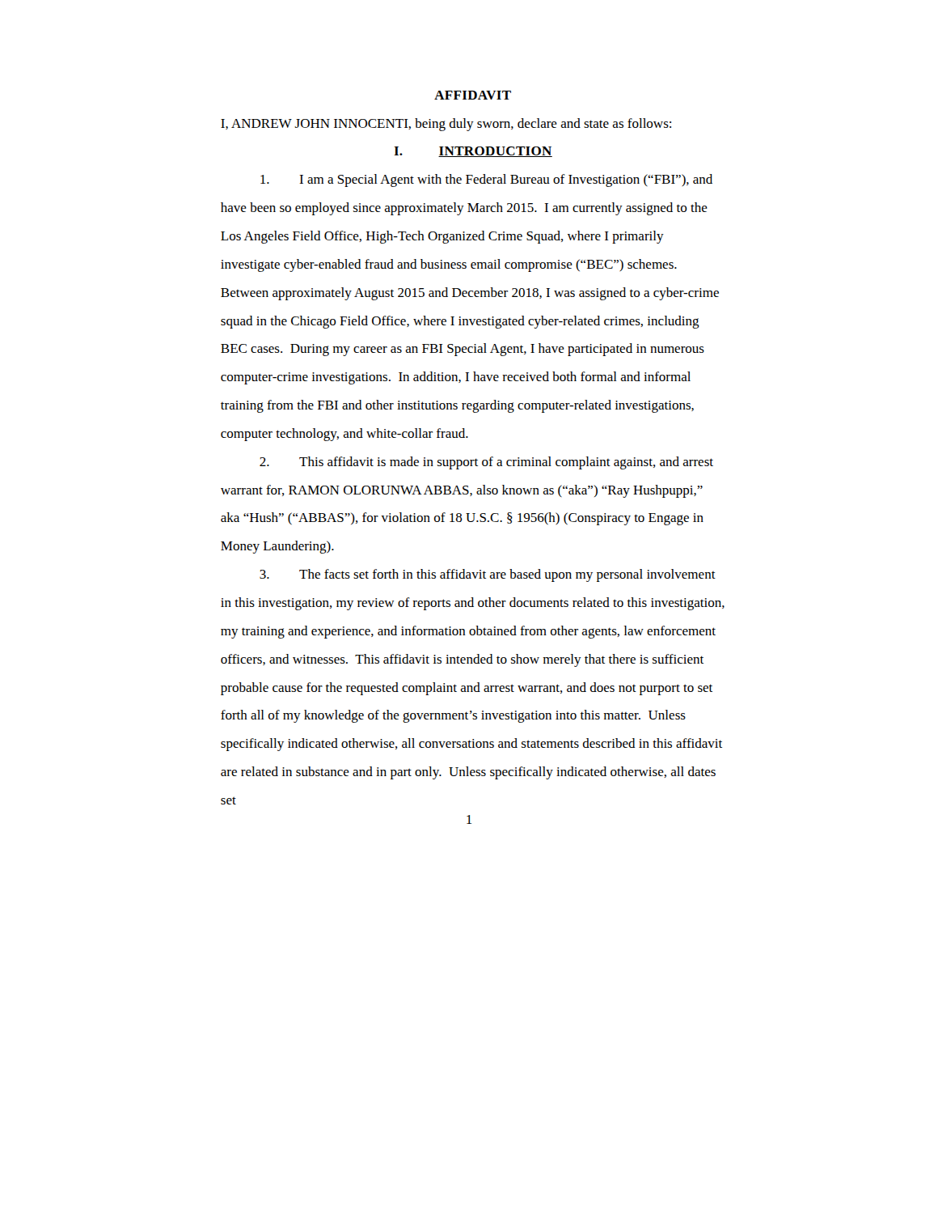AFFIDAVIT
I, ANDREW JOHN INNOCENTI, being duly sworn, declare and state as follows:
I. INTRODUCTION
1. I am a Special Agent with the Federal Bureau of Investigation (“FBI”), and have been so employed since approximately March 2015. I am currently assigned to the Los Angeles Field Office, High-Tech Organized Crime Squad, where I primarily investigate cyber-enabled fraud and business email compromise (“BEC”) schemes. Between approximately August 2015 and December 2018, I was assigned to a cyber-crime squad in the Chicago Field Office, where I investigated cyber-related crimes, including BEC cases. During my career as an FBI Special Agent, I have participated in numerous computer-crime investigations. In addition, I have received both formal and informal training from the FBI and other institutions regarding computer-related investigations, computer technology, and white-collar fraud.
2. This affidavit is made in support of a criminal complaint against, and arrest warrant for, RAMON OLORUNWA ABBAS, also known as (“aka”) “Ray Hushpuppi,” aka “Hush” (“ABBAS”), for violation of 18 U.S.C. § 1956(h) (Conspiracy to Engage in Money Laundering).
3. The facts set forth in this affidavit are based upon my personal involvement in this investigation, my review of reports and other documents related to this investigation, my training and experience, and information obtained from other agents, law enforcement officers, and witnesses. This affidavit is intended to show merely that there is sufficient probable cause for the requested complaint and arrest warrant, and does not purport to set forth all of my knowledge of the government’s investigation into this matter. Unless specifically indicated otherwise, all conversations and statements described in this affidavit are related in substance and in part only. Unless specifically indicated otherwise, all dates set
1